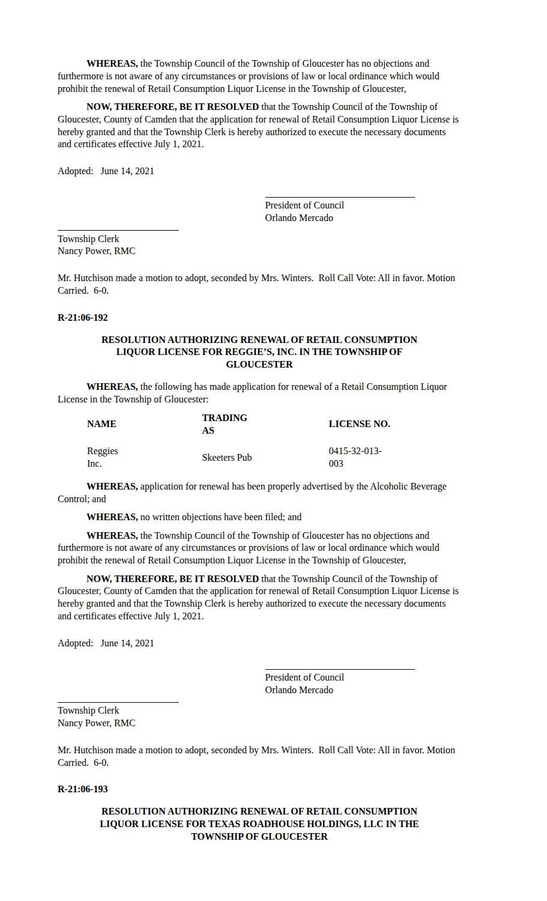WHEREAS, the Township Council of the Township of Gloucester has no objections and furthermore is not aware of any circumstances or provisions of law or local ordinance which would prohibit the renewal of Retail Consumption Liquor License in the Township of Gloucester,
NOW, THEREFORE, BE IT RESOLVED that the Township Council of the Township of Gloucester, County of Camden that the application for renewal of Retail Consumption Liquor License is hereby granted and that the Township Clerk is hereby authorized to execute the necessary documents and certificates effective July 1, 2021.
Adopted: June 14, 2021
President of Council
Orlando Mercado
Township Clerk
Nancy Power, RMC
Mr. Hutchison made a motion to adopt, seconded by Mrs. Winters. Roll Call Vote: All in favor. Motion Carried. 6-0.
R-21:06-192
RESOLUTION AUTHORIZING RENEWAL OF RETAIL CONSUMPTION LIQUOR LICENSE FOR REGGIE’S, INC. IN THE TOWNSHIP OF GLOUCESTER
WHEREAS, the following has made application for renewal of a Retail Consumption Liquor License in the Township of Gloucester:
| NAME | TRADING AS | LICENSE NO. |
| --- | --- | --- |
| Reggies Inc. | Skeeters Pub | 0415-32-013-003 |
WHEREAS, application for renewal has been properly advertised by the Alcoholic Beverage Control; and
WHEREAS, no written objections have been filed; and
WHEREAS, the Township Council of the Township of Gloucester has no objections and furthermore is not aware of any circumstances or provisions of law or local ordinance which would prohibit the renewal of Retail Consumption Liquor License in the Township of Gloucester,
NOW, THEREFORE, BE IT RESOLVED that the Township Council of the Township of Gloucester, County of Camden that the application for renewal of Retail Consumption Liquor License is hereby granted and that the Township Clerk is hereby authorized to execute the necessary documents and certificates effective July 1, 2021.
Adopted: June 14, 2021
President of Council
Orlando Mercado
Township Clerk
Nancy Power, RMC
Mr. Hutchison made a motion to adopt, seconded by Mrs. Winters. Roll Call Vote: All in favor. Motion Carried. 6-0.
R-21:06-193
RESOLUTION AUTHORIZING RENEWAL OF RETAIL CONSUMPTION LIQUOR LICENSE FOR TEXAS ROADHOUSE HOLDINGS, LLC IN THE TOWNSHIP OF GLOUCESTER